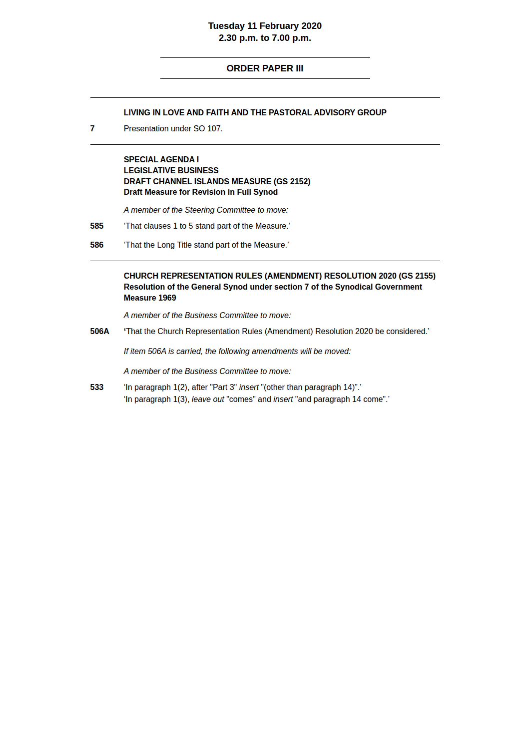Tuesday 11 February 2020
2.30 p.m. to 7.00 p.m.
ORDER PAPER III
LIVING IN LOVE AND FAITH AND THE PASTORAL ADVISORY GROUP
7
Presentation under SO 107.
SPECIAL AGENDA I
LEGISLATIVE BUSINESS
DRAFT CHANNEL ISLANDS MEASURE (GS 2152)
Draft Measure for Revision in Full Synod
A member of the Steering Committee to move:
585
‘That clauses 1 to 5 stand part of the Measure.’
586
‘That the Long Title stand part of the Measure.’
CHURCH REPRESENTATION RULES (AMENDMENT) RESOLUTION 2020 (GS 2155)
Resolution of the General Synod under section 7 of the Synodical Government Measure 1969
A member of the Business Committee to move:
506A
‘That the Church Representation Rules (Amendment) Resolution 2020 be considered.’
If item 506A is carried, the following amendments will be moved:
A member of the Business Committee to move:
533
‘In paragraph 1(2), after "Part 3" insert "(other than paragraph 14)”.’
‘In paragraph 1(3), leave out "comes" and insert "and paragraph 14 come".’